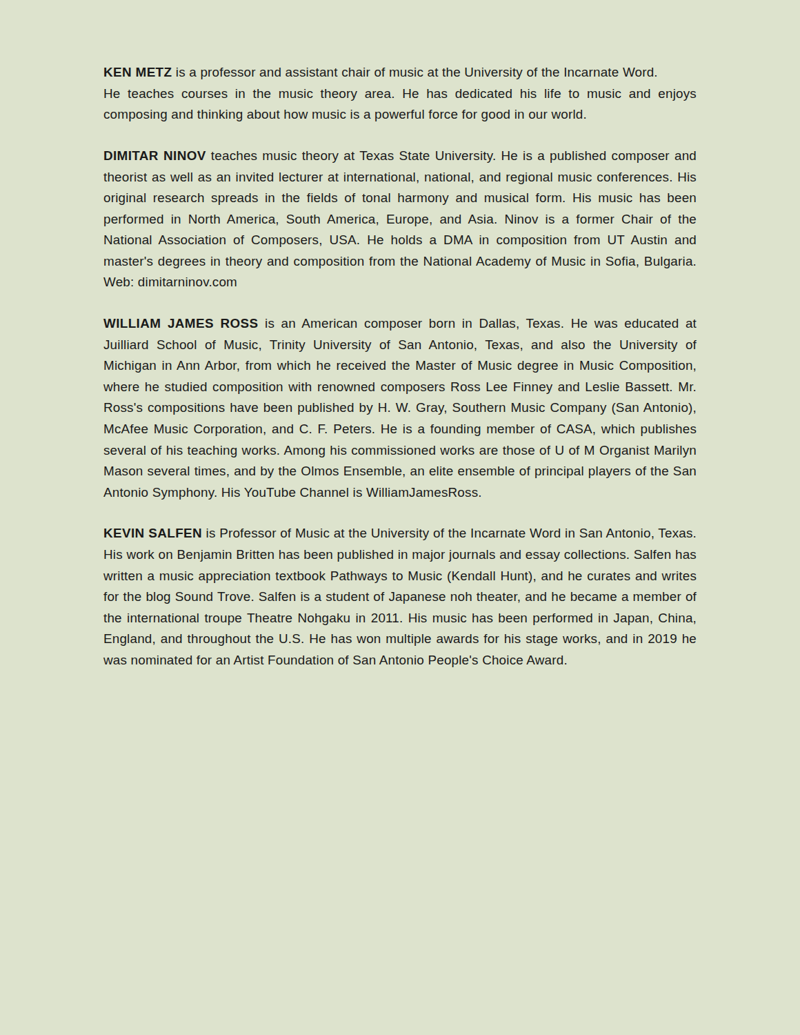KEN METZ is a professor and assistant chair of music at the University of the Incarnate Word.
He teaches courses in the music theory area. He has dedicated his life to music and enjoys composing and thinking about how music is a powerful force for good in our world.
DIMITAR NINOV teaches music theory at Texas State University. He is a published composer and theorist as well as an invited lecturer at international, national, and regional music conferences. His original research spreads in the fields of tonal harmony and musical form. His music has been performed in North America, South America, Europe, and Asia. Ninov is a former Chair of the National Association of Composers, USA. He holds a DMA in composition from UT Austin and master's degrees in theory and composition from the National Academy of Music in Sofia, Bulgaria. Web: dimitarninov.com
WILLIAM JAMES ROSS is an American composer born in Dallas, Texas. He was educated at Juilliard School of Music, Trinity University of San Antonio, Texas, and also the University of Michigan in Ann Arbor, from which he received the Master of Music degree in Music Composition, where he studied composition with renowned composers Ross Lee Finney and Leslie Bassett. Mr. Ross's compositions have been published by H. W. Gray, Southern Music Company (San Antonio), McAfee Music Corporation, and C. F. Peters. He is a founding member of CASA, which publishes several of his teaching works. Among his commissioned works are those of U of M Organist Marilyn Mason several times, and by the Olmos Ensemble, an elite ensemble of principal players of the San Antonio Symphony. His YouTube Channel is WilliamJamesRoss.
KEVIN SALFEN is Professor of Music at the University of the Incarnate Word in San Antonio, Texas. His work on Benjamin Britten has been published in major journals and essay collections. Salfen has written a music appreciation textbook Pathways to Music (Kendall Hunt), and he curates and writes for the blog Sound Trove. Salfen is a student of Japanese noh theater, and he became a member of the international troupe Theatre Nohgaku in 2011. His music has been performed in Japan, China, England, and throughout the U.S. He has won multiple awards for his stage works, and in 2019 he was nominated for an Artist Foundation of San Antonio People's Choice Award.